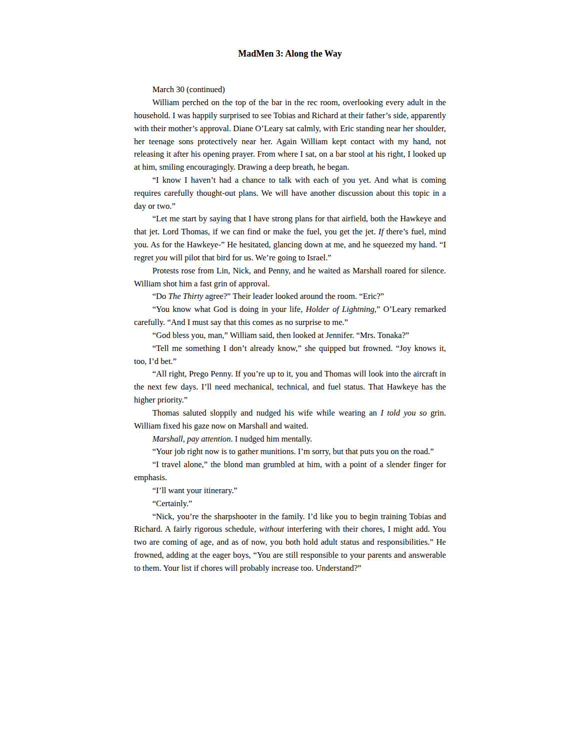MadMen 3: Along the Way
March 30 (continued)
William perched on the top of the bar in the rec room, overlooking every adult in the household. I was happily surprised to see Tobias and Richard at their father’s side, apparently with their mother’s approval. Diane O’Leary sat calmly, with Eric standing near her shoulder, her teenage sons protectively near her. Again William kept contact with my hand, not releasing it after his opening prayer. From where I sat, on a bar stool at his right, I looked up at him, smiling encouragingly. Drawing a deep breath, he began.
“I know I haven’t had a chance to talk with each of you yet. And what is coming requires carefully thought-out plans. We will have another discussion about this topic in a day or two.”
“Let me start by saying that I have strong plans for that airfield, both the Hawkeye and that jet. Lord Thomas, if we can find or make the fuel, you get the jet. If there’s fuel, mind you. As for the Hawkeye-” He hesitated, glancing down at me, and he squeezed my hand. “I regret you will pilot that bird for us. We’re going to Israel.”
Protests rose from Lin, Nick, and Penny, and he waited as Marshall roared for silence. William shot him a fast grin of approval.
“Do The Thirty agree?” Their leader looked around the room. “Eric?”
“You know what God is doing in your life, Holder of Lightning,” O’Leary remarked carefully. “And I must say that this comes as no surprise to me.”
“God bless you, man,” William said, then looked at Jennifer. “Mrs. Tonaka?”
“Tell me something I don’t already know,” she quipped but frowned. “Joy knows it, too, I’d bet.”
“All right, Prego Penny. If you’re up to it, you and Thomas will look into the aircraft in the next few days. I’ll need mechanical, technical, and fuel status. That Hawkeye has the higher priority.”
Thomas saluted sloppily and nudged his wife while wearing an I told you so grin. William fixed his gaze now on Marshall and waited.
Marshall, pay attention. I nudged him mentally.
“Your job right now is to gather munitions. I’m sorry, but that puts you on the road.”
“I travel alone,” the blond man grumbled at him, with a point of a slender finger for emphasis.
“I’ll want your itinerary.”
“Certainly.”
“Nick, you’re the sharpshooter in the family. I’d like you to begin training Tobias and Richard. A fairly rigorous schedule, without interfering with their chores, I might add. You two are coming of age, and as of now, you both hold adult status and responsibilities.” He frowned, adding at the eager boys, “You are still responsible to your parents and answerable to them. Your list if chores will probably increase too. Understand?”